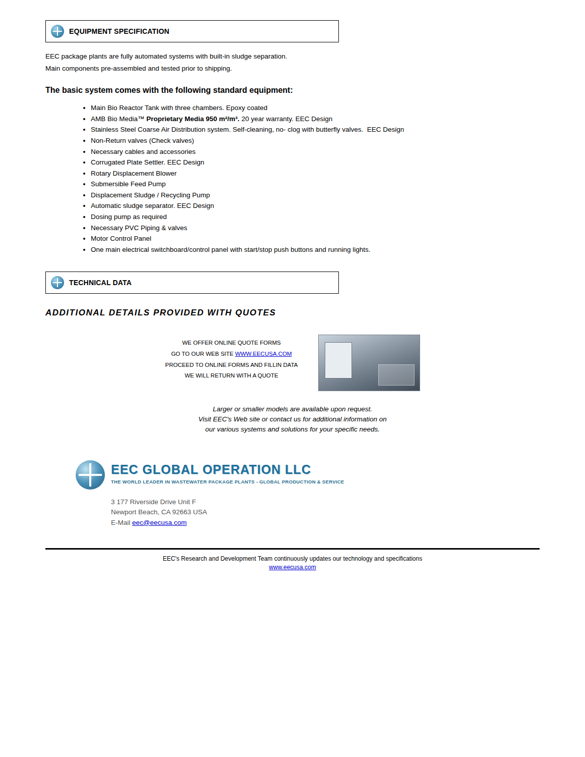EQUIPMENT SPECIFICATION
EEC package plants are fully automated systems with built-in sludge separation.
Main components pre-assembled and tested prior to shipping.
The basic system comes with the following standard equipment:
Main Bio Reactor Tank with three chambers. Epoxy coated
AMB Bio Media™ Proprietary Media 950 m²/m³. 20 year warranty. EEC Design
Stainless Steel Coarse Air Distribution system. Self-cleaning, no- clog with butterfly valves. EEC Design
Non-Return valves (Check valves)
Necessary cables and accessories
Corrugated Plate Settler. EEC Design
Rotary Displacement Blower
Submersible Feed Pump
Displacement Sludge / Recycling Pump
Automatic sludge separator. EEC Design
Dosing pump as required
Necessary PVC Piping & valves
Motor Control Panel
One main electrical switchboard/control panel with start/stop push buttons and running lights.
TECHNICAL DATA
ADDITIONAL DETAILS PROVIDED WITH QUOTES
WE OFFER ONLINE QUOTE FORMS
GO TO OUR WEB SITE WWW.EECUSA.COM
PROCEED TO ONLINE FORMS AND FILLIN DATA
WE WILL RETURN WITH A QUOTE
Larger or smaller models are available upon request.
Visit EEC's Web site or contact us for additional information on
our various systems and solutions for your specific needs.
EEC GLOBAL OPERATION LLC
THE WORLD LEADER IN WASTEWATER PACKAGE PLANTS - GLOBAL PRODUCTION & SERVICE
3 177 Riverside Drive Unit F
Newport Beach, CA 92663 USA
E-Mail eec@eecusa.com
EEC's Research and Development Team continuously updates our technology and specifications
www.eecusa.com